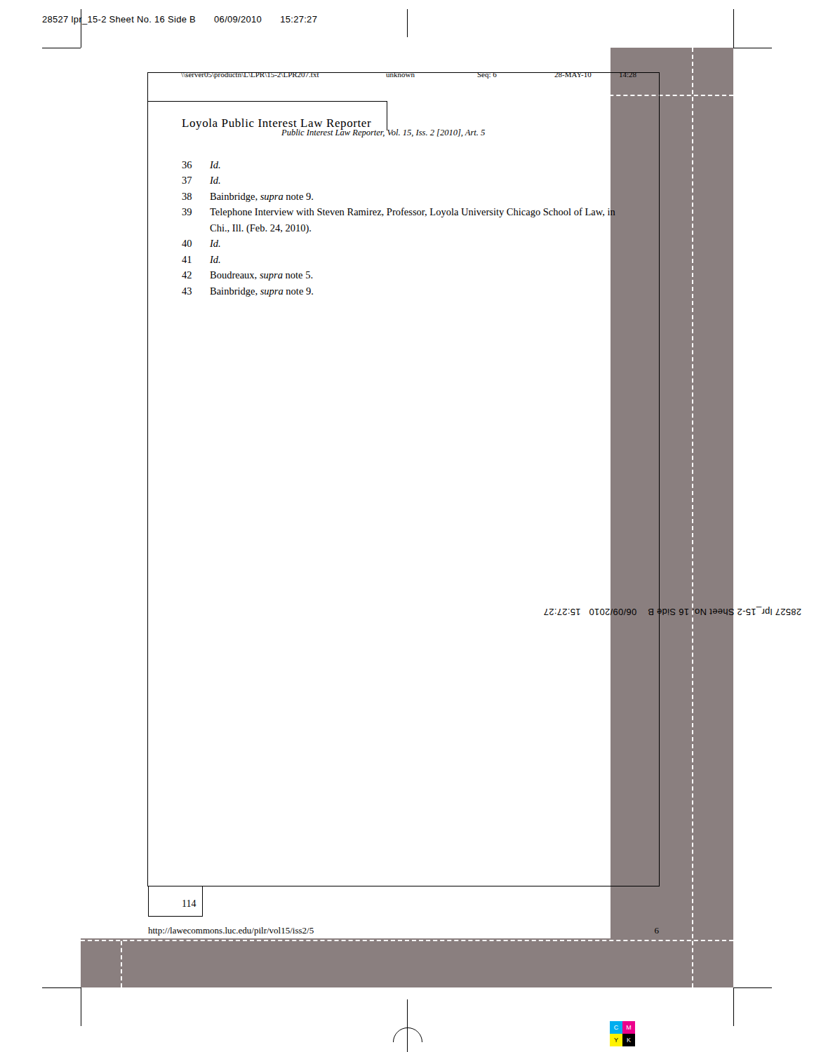28527 lpr_15-2 Sheet No. 16 Side B 06/09/2010 15:27:27
28527 lpr_15-2 Sheet No. 16 Side B 06/09/2010 15:27:27
C
M
Y
K
\\server05\productn\L\LPR\15-2\LPR207.txt unknown Seq: 6 28-MAY-10 14:28
Loyola Public Interest Law Reporter
Public Interest Law Reporter, Vol. 15, Iss. 2 [2010], Art. 5
36 Id.
37 Id.
38 Bainbridge, supra note 9.
39 Telephone Interview with Steven Ramirez, Professor, Loyola University Chicago School of Law, in Chi., Ill. (Feb. 24, 2010).
40 Id.
41 Id.
42 Boudreaux, supra note 5.
43 Bainbridge, supra note 9.
114
http://lawecommons.luc.edu/pilr/vol15/iss2/5
6